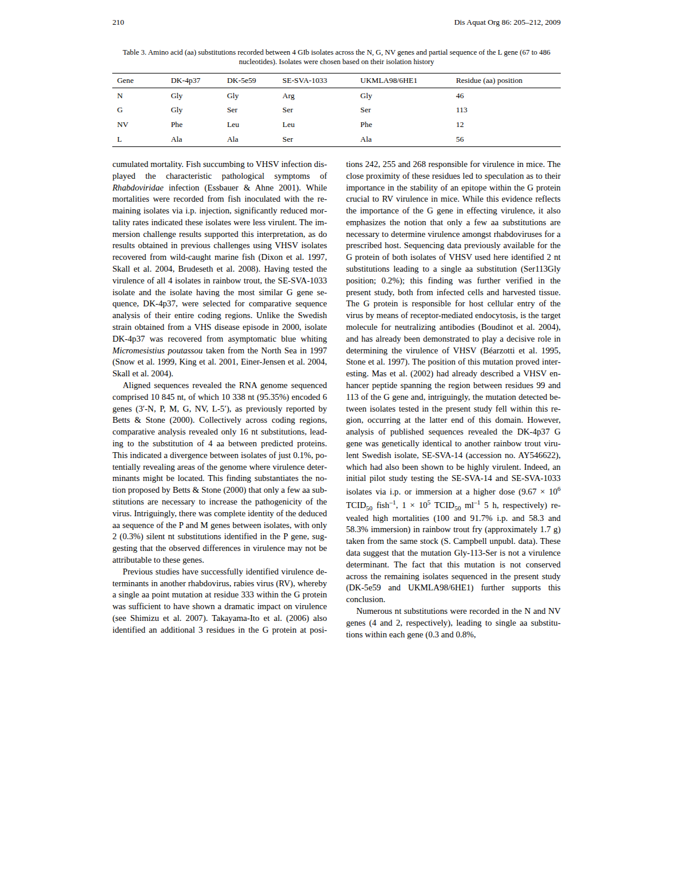210 Dis Aquat Org 86: 205–212, 2009
Table 3. Amino acid (aa) substitutions recorded between 4 GIb isolates across the N, G, NV genes and partial sequence of the L gene (67 to 486 nucleotides). Isolates were chosen based on their isolation history
| Gene | DK-4p37 | DK-5e59 | SE-SVA-1033 | UKMLA98/6HE1 | Residue (aa) position |
| --- | --- | --- | --- | --- | --- |
| N | Gly | Gly | Arg | Gly | 46 |
| G | Gly | Ser | Ser | Ser | 113 |
| NV | Phe | Leu | Leu | Phe | 12 |
| L | Ala | Ala | Ser | Ala | 56 |
cumulated mortality. Fish succumbing to VHSV infection displayed the characteristic pathological symptoms of Rhabdoviridae infection (Essbauer & Ahne 2001). While mortalities were recorded from fish inoculated with the remaining isolates via i.p. injection, significantly reduced mortality rates indicated these isolates were less virulent. The immersion challenge results supported this interpretation, as do results obtained in previous challenges using VHSV isolates recovered from wild-caught marine fish (Dixon et al. 1997, Skall et al. 2004, Brudeseth et al. 2008). Having tested the virulence of all 4 isolates in rainbow trout, the SE-SVA-1033 isolate and the isolate having the most similar G gene sequence, DK-4p37, were selected for comparative sequence analysis of their entire coding regions. Unlike the Swedish strain obtained from a VHS disease episode in 2000, isolate DK-4p37 was recovered from asymptomatic blue whiting Micromesistius poutassou taken from the North Sea in 1997 (Snow et al. 1999, King et al. 2001, Einer-Jensen et al. 2004, Skall et al. 2004).
Aligned sequences revealed the RNA genome sequenced comprised 10 845 nt, of which 10 338 nt (95.35%) encoded 6 genes (3′-N, P, M, G, NV, L-5′), as previously reported by Betts & Stone (2000). Collectively across coding regions, comparative analysis revealed only 16 nt substitutions, leading to the substitution of 4 aa between predicted proteins. This indicated a divergence between isolates of just 0.1%, potentially revealing areas of the genome where virulence determinants might be located. This finding substantiates the notion proposed by Betts & Stone (2000) that only a few aa substitutions are necessary to increase the pathogenicity of the virus. Intriguingly, there was complete identity of the deduced aa sequence of the P and M genes between isolates, with only 2 (0.3%) silent nt substitutions identified in the P gene, suggesting that the observed differences in virulence may not be attributable to these genes.
Previous studies have successfully identified virulence determinants in another rhabdovirus, rabies virus (RV), whereby a single aa point mutation at residue 333 within the G protein was sufficient to have shown a dramatic impact on virulence (see Shimizu et al. 2007). Takayama-Ito et al. (2006) also identified an additional 3 residues in the G protein at positions 242, 255 and 268 responsible for virulence in mice. The close proximity of these residues led to speculation as to their importance in the stability of an epitope within the G protein crucial to RV virulence in mice. While this evidence reflects the importance of the G gene in effecting virulence, it also emphasizes the notion that only a few aa substitutions are necessary to determine virulence amongst rhabdoviruses for a prescribed host. Sequencing data previously available for the G protein of both isolates of VHSV used here identified 2 nt substitutions leading to a single aa substitution (Ser113Gly position; 0.2%); this finding was further verified in the present study, both from infected cells and harvested tissue. The G protein is responsible for host cellular entry of the virus by means of receptor-mediated endocytosis, is the target molecule for neutralizing antibodies (Boudinot et al. 2004), and has already been demonstrated to play a decisive role in determining the virulence of VHSV (Béarzotti et al. 1995, Stone et al. 1997). The position of this mutation proved interesting. Mas et al. (2002) had already described a VHSV enhancer peptide spanning the region between residues 99 and 113 of the G gene and, intriguingly, the mutation detected between isolates tested in the present study fell within this region, occurring at the latter end of this domain. However, analysis of published sequences revealed the DK-4p37 G gene was genetically identical to another rainbow trout virulent Swedish isolate, SE-SVA-14 (accession no. AY546622), which had also been shown to be highly virulent. Indeed, an initial pilot study testing the SE-SVA-14 and SE-SVA-1033 isolates via i.p. or immersion at a higher dose (9.67 × 106 TCID50 fish–1, 1 × 105 TCID50 ml–1 5 h, respectively) revealed high mortalities (100 and 91.7% i.p. and 58.3 and 58.3% immersion) in rainbow trout fry (approximately 1.7 g) taken from the same stock (S. Campbell unpubl. data). These data suggest that the mutation Gly-113-Ser is not a virulence determinant. The fact that this mutation is not conserved across the remaining isolates sequenced in the present study (DK-5e59 and UKMLA98/6HE1) further supports this conclusion.
Numerous nt substitutions were recorded in the N and NV genes (4 and 2, respectively), leading to single aa substitutions within each gene (0.3 and 0.8%,